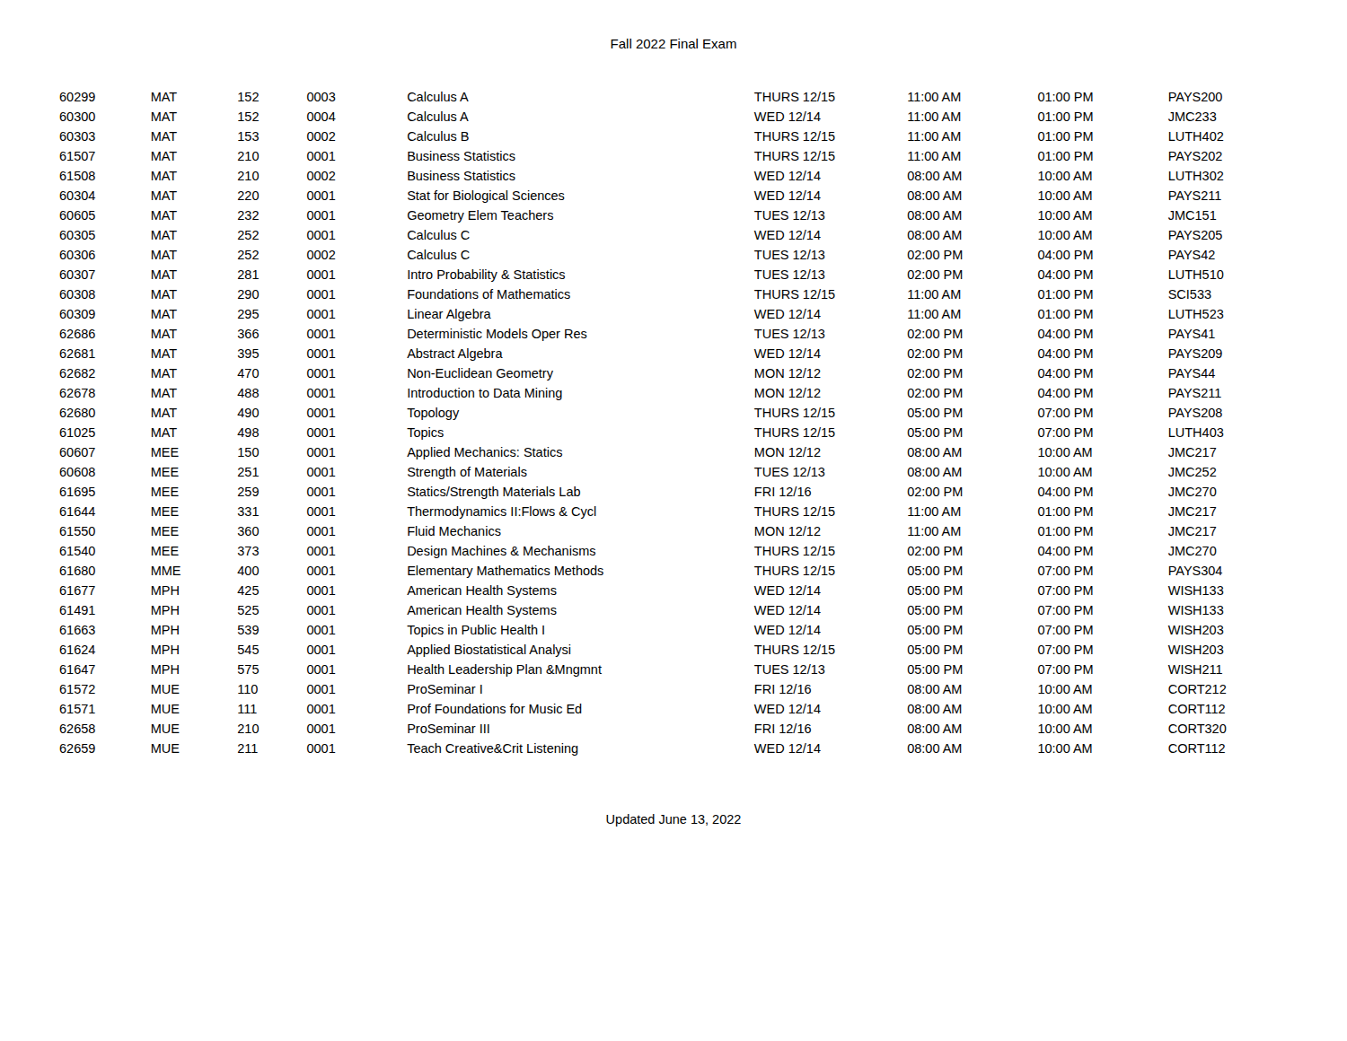Fall 2022 Final Exam
| 60299 | MAT | 152 | 0003 | Calculus A | THURS 12/15 | 11:00 AM | 01:00 PM | PAYS200 |
| 60300 | MAT | 152 | 0004 | Calculus A | WED 12/14 | 11:00 AM | 01:00 PM | JMC233 |
| 60303 | MAT | 153 | 0002 | Calculus B | THURS 12/15 | 11:00 AM | 01:00 PM | LUTH402 |
| 61507 | MAT | 210 | 0001 | Business Statistics | THURS 12/15 | 11:00 AM | 01:00 PM | PAYS202 |
| 61508 | MAT | 210 | 0002 | Business Statistics | WED 12/14 | 08:00 AM | 10:00 AM | LUTH302 |
| 60304 | MAT | 220 | 0001 | Stat for Biological Sciences | WED 12/14 | 08:00 AM | 10:00 AM | PAYS211 |
| 60605 | MAT | 232 | 0001 | Geometry Elem Teachers | TUES 12/13 | 08:00 AM | 10:00 AM | JMC151 |
| 60305 | MAT | 252 | 0001 | Calculus C | WED 12/14 | 08:00 AM | 10:00 AM | PAYS205 |
| 60306 | MAT | 252 | 0002 | Calculus C | TUES 12/13 | 02:00 PM | 04:00 PM | PAYS42 |
| 60307 | MAT | 281 | 0001 | Intro Probability & Statistics | TUES 12/13 | 02:00 PM | 04:00 PM | LUTH510 |
| 60308 | MAT | 290 | 0001 | Foundations of Mathematics | THURS 12/15 | 11:00 AM | 01:00 PM | SCI533 |
| 60309 | MAT | 295 | 0001 | Linear Algebra | WED 12/14 | 11:00 AM | 01:00 PM | LUTH523 |
| 62686 | MAT | 366 | 0001 | Deterministic Models Oper Res | TUES 12/13 | 02:00 PM | 04:00 PM | PAYS41 |
| 62681 | MAT | 395 | 0001 | Abstract Algebra | WED 12/14 | 02:00 PM | 04:00 PM | PAYS209 |
| 62682 | MAT | 470 | 0001 | Non-Euclidean Geometry | MON 12/12 | 02:00 PM | 04:00 PM | PAYS44 |
| 62678 | MAT | 488 | 0001 | Introduction to Data Mining | MON 12/12 | 02:00 PM | 04:00 PM | PAYS211 |
| 62680 | MAT | 490 | 0001 | Topology | THURS 12/15 | 05:00 PM | 07:00 PM | PAYS208 |
| 61025 | MAT | 498 | 0001 | Topics | THURS 12/15 | 05:00 PM | 07:00 PM | LUTH403 |
| 60607 | MEE | 150 | 0001 | Applied Mechanics: Statics | MON 12/12 | 08:00 AM | 10:00 AM | JMC217 |
| 60608 | MEE | 251 | 0001 | Strength of Materials | TUES 12/13 | 08:00 AM | 10:00 AM | JMC252 |
| 61695 | MEE | 259 | 0001 | Statics/Strength Materials Lab | FRI 12/16 | 02:00 PM | 04:00 PM | JMC270 |
| 61644 | MEE | 331 | 0001 | Thermodynamics II:Flows & Cycl | THURS 12/15 | 11:00 AM | 01:00 PM | JMC217 |
| 61550 | MEE | 360 | 0001 | Fluid Mechanics | MON 12/12 | 11:00 AM | 01:00 PM | JMC217 |
| 61540 | MEE | 373 | 0001 | Design Machines & Mechanisms | THURS 12/15 | 02:00 PM | 04:00 PM | JMC270 |
| 61680 | MME | 400 | 0001 | Elementary Mathematics Methods | THURS 12/15 | 05:00 PM | 07:00 PM | PAYS304 |
| 61677 | MPH | 425 | 0001 | American Health Systems | WED 12/14 | 05:00 PM | 07:00 PM | WISH133 |
| 61491 | MPH | 525 | 0001 | American Health Systems | WED 12/14 | 05:00 PM | 07:00 PM | WISH133 |
| 61663 | MPH | 539 | 0001 | Topics in Public Health I | WED 12/14 | 05:00 PM | 07:00 PM | WISH203 |
| 61624 | MPH | 545 | 0001 | Applied Biostatistical Analysi | THURS 12/15 | 05:00 PM | 07:00 PM | WISH203 |
| 61647 | MPH | 575 | 0001 | Health Leadership Plan &Mngmnt | TUES 12/13 | 05:00 PM | 07:00 PM | WISH211 |
| 61572 | MUE | 110 | 0001 | ProSeminar I | FRI 12/16 | 08:00 AM | 10:00 AM | CORT212 |
| 61571 | MUE | 111 | 0001 | Prof Foundations for Music Ed | WED 12/14 | 08:00 AM | 10:00 AM | CORT112 |
| 62658 | MUE | 210 | 0001 | ProSeminar III | FRI 12/16 | 08:00 AM | 10:00 AM | CORT320 |
| 62659 | MUE | 211 | 0001 | Teach Creative&Crit Listening | WED 12/14 | 08:00 AM | 10:00 AM | CORT112 |
Updated June 13, 2022